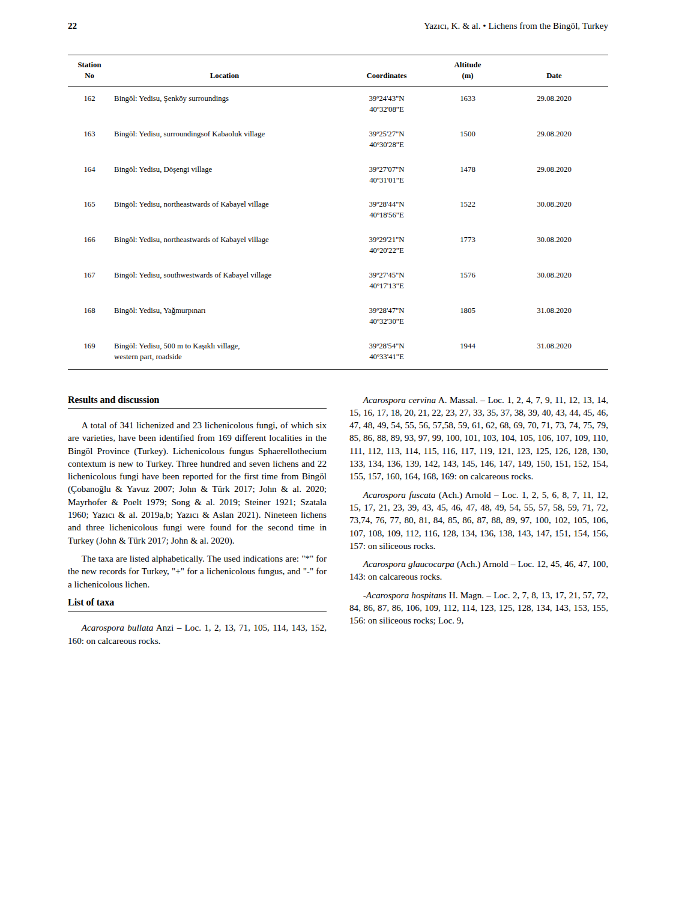22 Yazıcı, K. & al. • Lichens from the Bingöl, Turkey
| Station No | Location | Coordinates | Altitude (m) | Date |
| --- | --- | --- | --- | --- |
| 162 | Bingöl: Yedisu, Şenköy surroundings | 39º24'43"N 40º32'08"E | 1633 | 29.08.2020 |
| 163 | Bingöl: Yedisu, surroundingsof Kabaoluk village | 39º25'27"N 40º30'28"E | 1500 | 29.08.2020 |
| 164 | Bingöl: Yedisu, Döşengi village | 39º27'07"N 40º31'01"E | 1478 | 29.08.2020 |
| 165 | Bingöl: Yedisu, northeastwards of Kabayel village | 39º28'44"N 40º18'56"E | 1522 | 30.08.2020 |
| 166 | Bingöl: Yedisu, northeastwards of Kabayel village | 39º29'21"N 40º20'22"E | 1773 | 30.08.2020 |
| 167 | Bingöl: Yedisu, southwestwards of Kabayel village | 39º27'45"N 40º17'13"E | 1576 | 30.08.2020 |
| 168 | Bingöl: Yedisu, Yağmurpınarı | 39º28'47"N 40º32'30"E | 1805 | 31.08.2020 |
| 169 | Bingöl: Yedisu, 500 m to Kaşıklı village, western part, roadside | 39º28'54"N 40º33'41"E | 1944 | 31.08.2020 |
Results and discussion
A total of 341 lichenized and 23 lichenicolous fungi, of which six are varieties, have been identified from 169 different localities in the Bingöl Province (Turkey). Lichenicolous fungus Sphaerellothecium contextum is new to Turkey. Three hundred and seven lichens and 22 lichenicolous fungi have been reported for the first time from Bingöl (Çobanoğlu & Yavuz 2007; John & Türk 2017; John & al. 2020; Mayrhofer & Poelt 1979; Song & al. 2019; Steiner 1921; Szatala 1960; Yazıcı & al. 2019a,b; Yazıcı & Aslan 2021). Nineteen lichens and three lichenicolous fungi were found for the second time in Turkey (John & Türk 2017; John & al. 2020).
The taxa are listed alphabetically. The used indications are: "*" for the new records for Turkey, "+" for a lichenicolous fungus, and "-" for a lichenicolous lichen.
List of taxa
Acarospora bullata Anzi – Loc. 1, 2, 13, 71, 105, 114, 143, 152, 160: on calcareous rocks.
Acarospora cervina A. Massal. – Loc. 1, 2, 4, 7, 9, 11, 12, 13, 14, 15, 16, 17, 18, 20, 21, 22, 23, 27, 33, 35, 37, 38, 39, 40, 43, 44, 45, 46, 47, 48, 49, 54, 55, 56, 57,58, 59, 61, 62, 68, 69, 70, 71, 73, 74, 75, 79, 85, 86, 88, 89, 93, 97, 99, 100, 101, 103, 104, 105, 106, 107, 109, 110, 111, 112, 113, 114, 115, 116, 117, 119, 121, 123, 125, 126, 128, 130, 133, 134, 136, 139, 142, 143, 145, 146, 147, 149, 150, 151, 152, 154, 155, 157, 160, 164, 168, 169: on calcareous rocks.
Acarospora fuscata (Ach.) Arnold – Loc. 1, 2, 5, 6, 8, 7, 11, 12, 15, 17, 21, 23, 39, 43, 45, 46, 47, 48, 49, 54, 55, 57, 58, 59, 71, 72, 73,74, 76, 77, 80, 81, 84, 85, 86, 87, 88, 89, 97, 100, 102, 105, 106, 107, 108, 109, 112, 116, 128, 134, 136, 138, 143, 147, 151, 154, 156, 157: on siliceous rocks.
Acarospora glaucocarpa (Ach.) Arnold – Loc. 12, 45, 46, 47, 100, 143: on calcareous rocks.
-Acarospora hospitans H. Magn. – Loc. 2, 7, 8, 13, 17, 21, 57, 72, 84, 86, 87, 86, 106, 109, 112, 114, 123, 125, 128, 134, 143, 153, 155, 156: on siliceous rocks; Loc. 9,